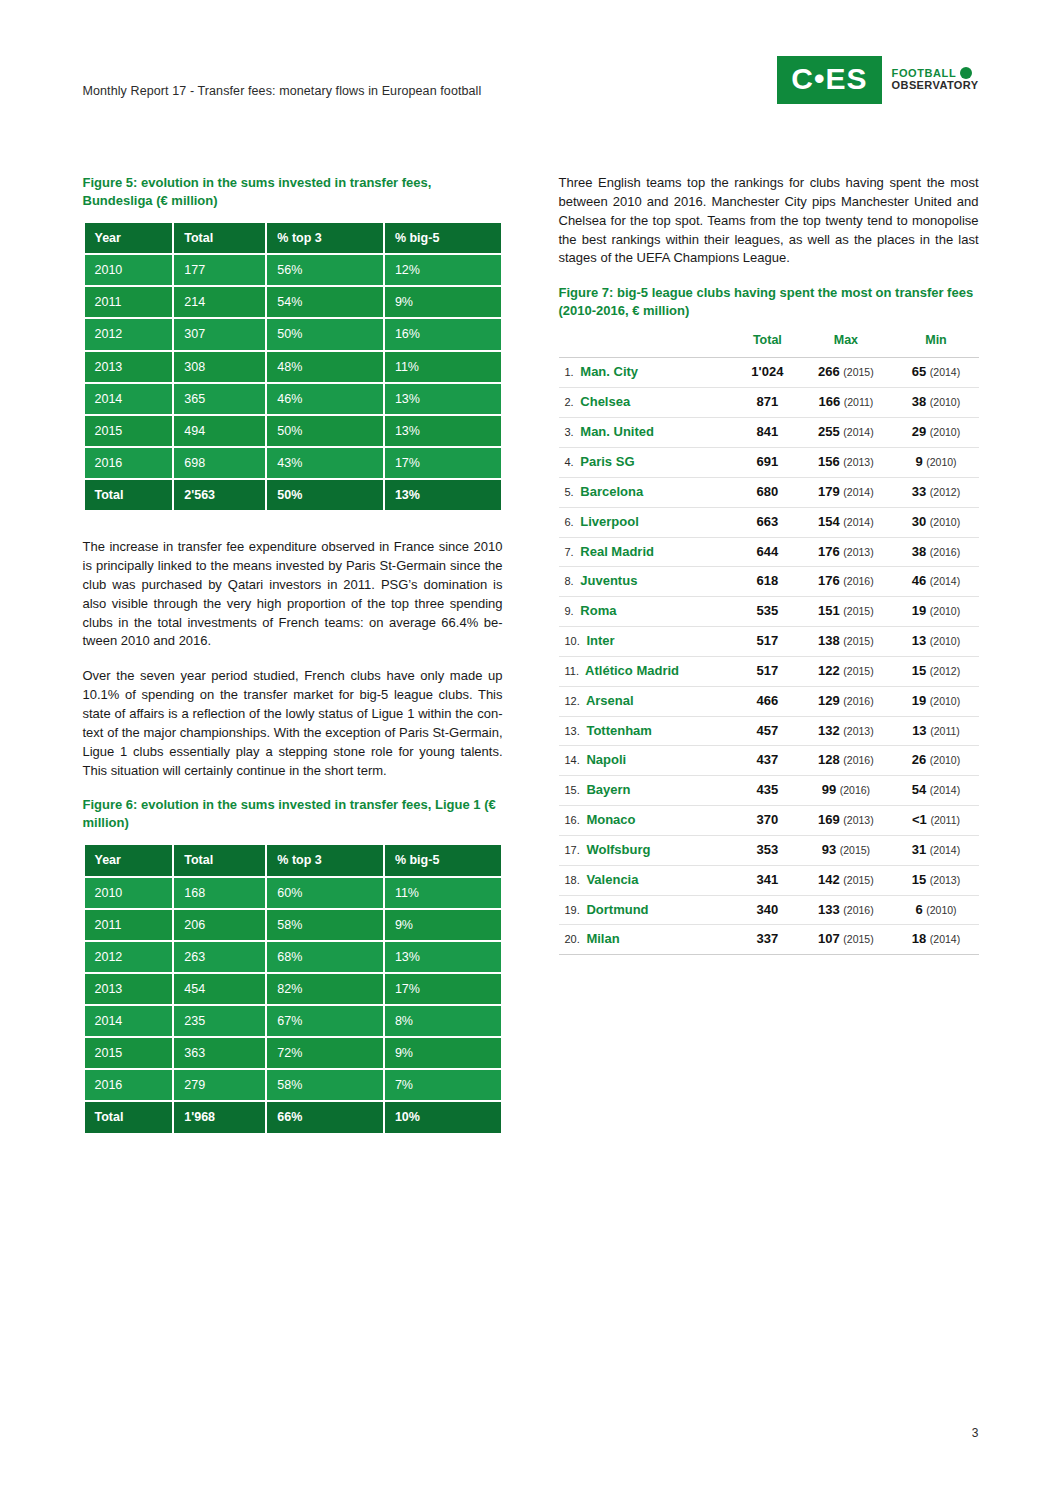Monthly Report 17 - Transfer fees: monetary flows in European football
C•ES
FOOTBALL
OBSERVATORY
Figure 5: evolution in the sums invested in transfer fees, Bundesliga (€ million)
| Year | Total | % top 3 | % big-5 |
| --- | --- | --- | --- |
| 2010 | 177 | 56% | 12% |
| 2011 | 214 | 54% | 9% |
| 2012 | 307 | 50% | 16% |
| 2013 | 308 | 48% | 11% |
| 2014 | 365 | 46% | 13% |
| 2015 | 494 | 50% | 13% |
| 2016 | 698 | 43% | 17% |
| Total | 2'563 | 50% | 13% |
The increase in transfer fee expenditure observed in France since 2010 is principally linked to the means invested by Paris St-Germain since the club was purchased by Qatari investors in 2011. PSG’s domination is also visible through the very high proportion of the top three spending clubs in the total investments of French teams: on average 66.4% between 2010 and 2016.
Over the seven year period studied, French clubs have only made up 10.1% of spending on the transfer market for big-5 league clubs. This state of affairs is a reflection of the lowly status of Ligue 1 within the context of the major championships. With the exception of Paris St-Germain, Ligue 1 clubs essentially play a stepping stone role for young talents. This situation will certainly continue in the short term.
Figure 6: evolution in the sums invested in transfer fees, Ligue 1 (€ million)
| Year | Total | % top 3 | % big-5 |
| --- | --- | --- | --- |
| 2010 | 168 | 60% | 11% |
| 2011 | 206 | 58% | 9% |
| 2012 | 263 | 68% | 13% |
| 2013 | 454 | 82% | 17% |
| 2014 | 235 | 67% | 8% |
| 2015 | 363 | 72% | 9% |
| 2016 | 279 | 58% | 7% |
| Total | 1'968 | 66% | 10% |
Three English teams top the rankings for clubs having spent the most between 2010 and 2016. Manchester City pips Manchester United and Chelsea for the top spot. Teams from the top twenty tend to monopolise the best rankings within their leagues, as well as the places in the last stages of the UEFA Champions League.
Figure 7: big-5 league clubs having spent the most on transfer fees (2010-2016, € million)
| | Total | Max | Min |
| --- | --- | --- | --- |
| 1. Man. City | 1'024 | 266 (2015) | 65 (2014) |
| 2. Chelsea | 871 | 166 (2011) | 38 (2010) |
| 3. Man. United | 841 | 255 (2014) | 29 (2010) |
| 4. Paris SG | 691 | 156 (2013) | 9 (2010) |
| 5. Barcelona | 680 | 179 (2014) | 33 (2012) |
| 6. Liverpool | 663 | 154 (2014) | 30 (2010) |
| 7. Real Madrid | 644 | 176 (2013) | 38 (2016) |
| 8. Juventus | 618 | 176 (2016) | 46 (2014) |
| 9. Roma | 535 | 151 (2015) | 19 (2010) |
| 10. Inter | 517 | 138 (2015) | 13 (2010) |
| 11. Atlético Madrid | 517 | 122 (2015) | 15 (2012) |
| 12. Arsenal | 466 | 129 (2016) | 19 (2010) |
| 13. Tottenham | 457 | 132 (2013) | 13 (2011) |
| 14. Napoli | 437 | 128 (2016) | 26 (2010) |
| 15. Bayern | 435 | 99 (2016) | 54 (2014) |
| 16. Monaco | 370 | 169 (2013) | <1 (2011) |
| 17. Wolfsburg | 353 | 93 (2015) | 31 (2014) |
| 18. Valencia | 341 | 142 (2015) | 15 (2013) |
| 19. Dortmund | 340 | 133 (2016) | 6 (2010) |
| 20. Milan | 337 | 107 (2015) | 18 (2014) |
3